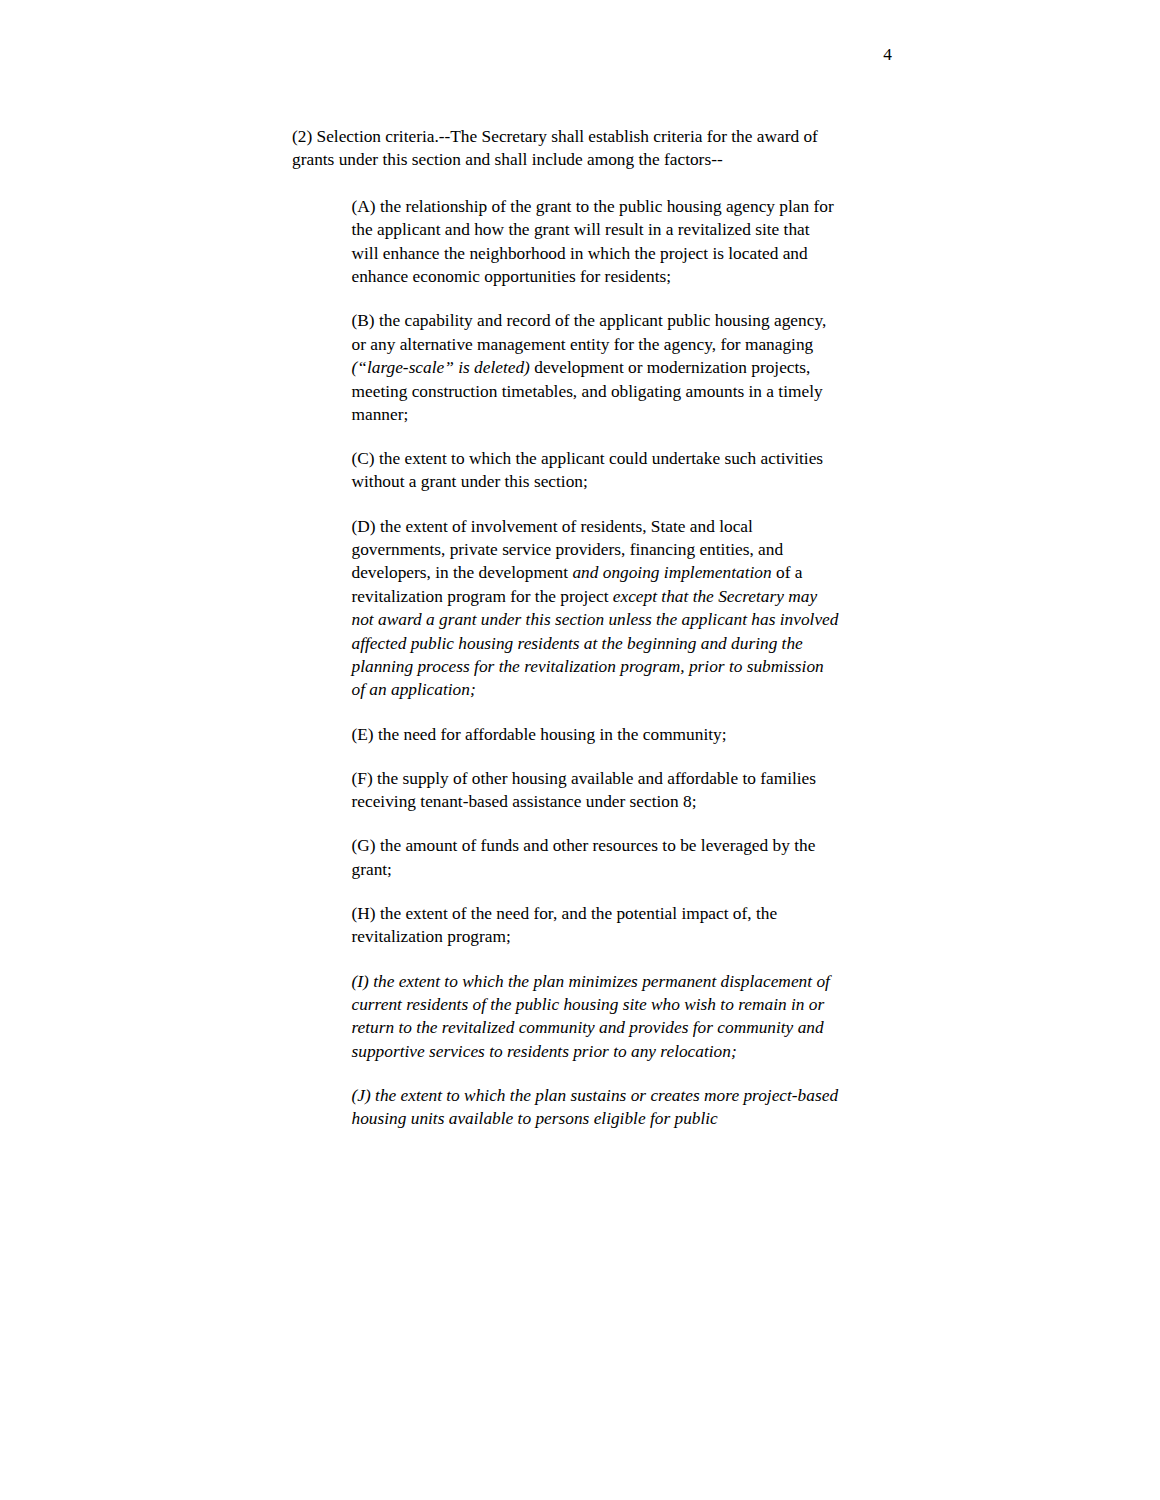4
(2) Selection criteria.--The Secretary shall establish criteria for the award of grants under this section and shall include among the factors--
(A) the relationship of the grant to the public housing agency plan for the applicant and how the grant will result in a revitalized site that will enhance the neighborhood in which the project is located and enhance economic opportunities for residents;
(B) the capability and record of the applicant public housing agency, or any alternative management entity for the agency, for managing (“large-scale” is deleted) development or modernization projects, meeting construction timetables, and obligating amounts in a timely manner;
(C) the extent to which the applicant could undertake such activities without a grant under this section;
(D) the extent of involvement of residents, State and local governments, private service providers, financing entities, and developers, in the development and ongoing implementation of a revitalization program for the project except that the Secretary may not award a grant under this section unless the applicant has involved affected public housing residents at the beginning and during the planning process for the revitalization program, prior to submission of an application;
(E) the need for affordable housing in the community;
(F) the supply of other housing available and affordable to families receiving tenant-based assistance under section 8;
(G) the amount of funds and other resources to be leveraged by the grant;
(H) the extent of the need for, and the potential impact of, the revitalization program;
(I) the extent to which the plan minimizes permanent displacement of current residents of the public housing site who wish to remain in or return to the revitalized community and provides for community and supportive services to residents prior to any relocation;
(J) the extent to which the plan sustains or creates more project-based housing units available to persons eligible for public